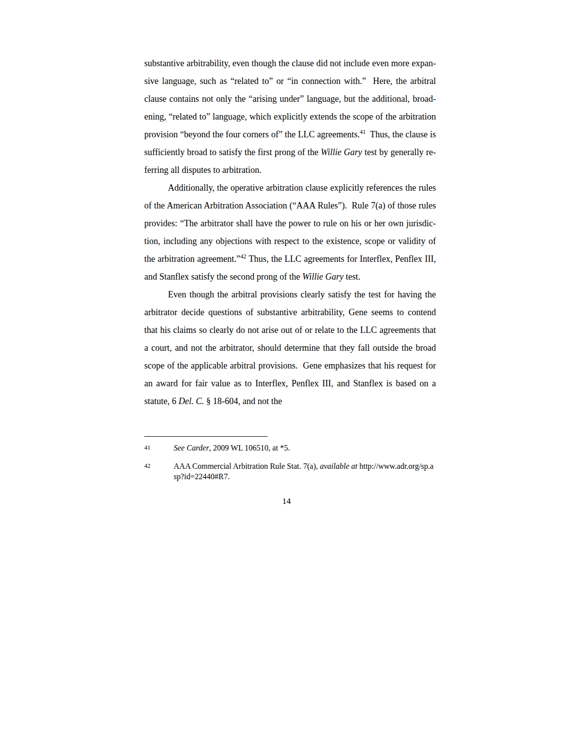substantive arbitrability, even though the clause did not include even more expansive language, such as “related to” or “in connection with.” Here, the arbitral clause contains not only the “arising under” language, but the additional, broadening, “related to” language, which explicitly extends the scope of the arbitration provision “beyond the four corners of” the LLC agreements.41 Thus, the clause is sufficiently broad to satisfy the first prong of the Willie Gary test by generally referring all disputes to arbitration.
Additionally, the operative arbitration clause explicitly references the rules of the American Arbitration Association (“AAA Rules”). Rule 7(a) of those rules provides: “The arbitrator shall have the power to rule on his or her own jurisdiction, including any objections with respect to the existence, scope or validity of the arbitration agreement.”42 Thus, the LLC agreements for Interflex, Penflex III, and Stanflex satisfy the second prong of the Willie Gary test.
Even though the arbitral provisions clearly satisfy the test for having the arbitrator decide questions of substantive arbitrability, Gene seems to contend that his claims so clearly do not arise out of or relate to the LLC agreements that a court, and not the arbitrator, should determine that they fall outside the broad scope of the applicable arbitral provisions. Gene emphasizes that his request for an award for fair value as to Interflex, Penflex III, and Stanflex is based on a statute, 6 Del. C. § 18-604, and not the
41
See Carder, 2009 WL 106510, at *5.
42
AAA Commercial Arbitration Rule Stat. 7(a), available at http://www.adr.org/sp.asp?id=22440#R7.
14